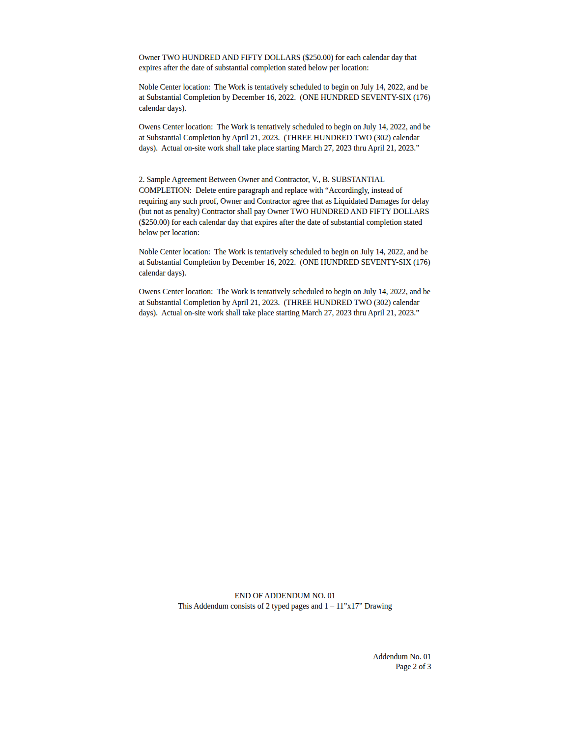Owner TWO HUNDRED AND FIFTY DOLLARS ($250.00) for each calendar day that expires after the date of substantial completion stated below per location:
Noble Center location: The Work is tentatively scheduled to begin on July 14, 2022, and be at Substantial Completion by December 16, 2022. (ONE HUNDRED SEVENTY-SIX (176) calendar days).
Owens Center location: The Work is tentatively scheduled to begin on July 14, 2022, and be at Substantial Completion by April 21, 2023. (THREE HUNDRED TWO (302) calendar days). Actual on-site work shall take place starting March 27, 2023 thru April 21, 2023.”
2. Sample Agreement Between Owner and Contractor, V., B. SUBSTANTIAL COMPLETION: Delete entire paragraph and replace with “Accordingly, instead of requiring any such proof, Owner and Contractor agree that as Liquidated Damages for delay (but not as penalty) Contractor shall pay Owner TWO HUNDRED AND FIFTY DOLLARS ($250.00) for each calendar day that expires after the date of substantial completion stated below per location:
Noble Center location: The Work is tentatively scheduled to begin on July 14, 2022, and be at Substantial Completion by December 16, 2022. (ONE HUNDRED SEVENTY-SIX (176) calendar days).
Owens Center location: The Work is tentatively scheduled to begin on July 14, 2022, and be at Substantial Completion by April 21, 2023. (THREE HUNDRED TWO (302) calendar days). Actual on-site work shall take place starting March 27, 2023 thru April 21, 2023.”
END OF ADDENDUM NO. 01
This Addendum consists of 2 typed pages and 1 – 11”x17” Drawing
Addendum No. 01
Page 2 of 3